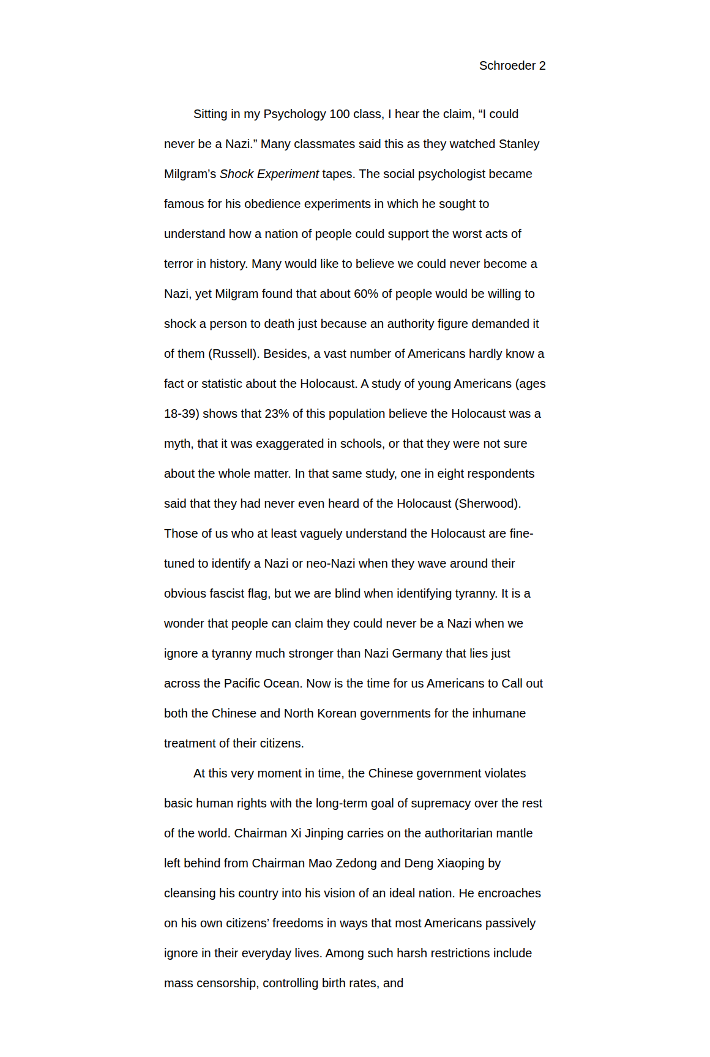Schroeder 2
Sitting in my Psychology 100 class, I hear the claim, “I could never be a Nazi.” Many classmates said this as they watched Stanley Milgram’s Shock Experiment tapes. The social psychologist became famous for his obedience experiments in which he sought to understand how a nation of people could support the worst acts of terror in history. Many would like to believe we could never become a Nazi, yet Milgram found that about 60% of people would be willing to shock a person to death just because an authority figure demanded it of them (Russell). Besides, a vast number of Americans hardly know a fact or statistic about the Holocaust. A study of young Americans (ages 18-39) shows that 23% of this population believe the Holocaust was a myth, that it was exaggerated in schools, or that they were not sure about the whole matter. In that same study, one in eight respondents said that they had never even heard of the Holocaust (Sherwood). Those of us who at least vaguely understand the Holocaust are fine-tuned to identify a Nazi or neo-Nazi when they wave around their obvious fascist flag, but we are blind when identifying tyranny. It is a wonder that people can claim they could never be a Nazi when we ignore a tyranny much stronger than Nazi Germany that lies just across the Pacific Ocean. Now is the time for us Americans to Call out both the Chinese and North Korean governments for the inhumane treatment of their citizens.
At this very moment in time, the Chinese government violates basic human rights with the long-term goal of supremacy over the rest of the world. Chairman Xi Jinping carries on the authoritarian mantle left behind from Chairman Mao Zedong and Deng Xiaoping by cleansing his country into his vision of an ideal nation. He encroaches on his own citizens’ freedoms in ways that most Americans passively ignore in their everyday lives. Among such harsh restrictions include mass censorship, controlling birth rates, and